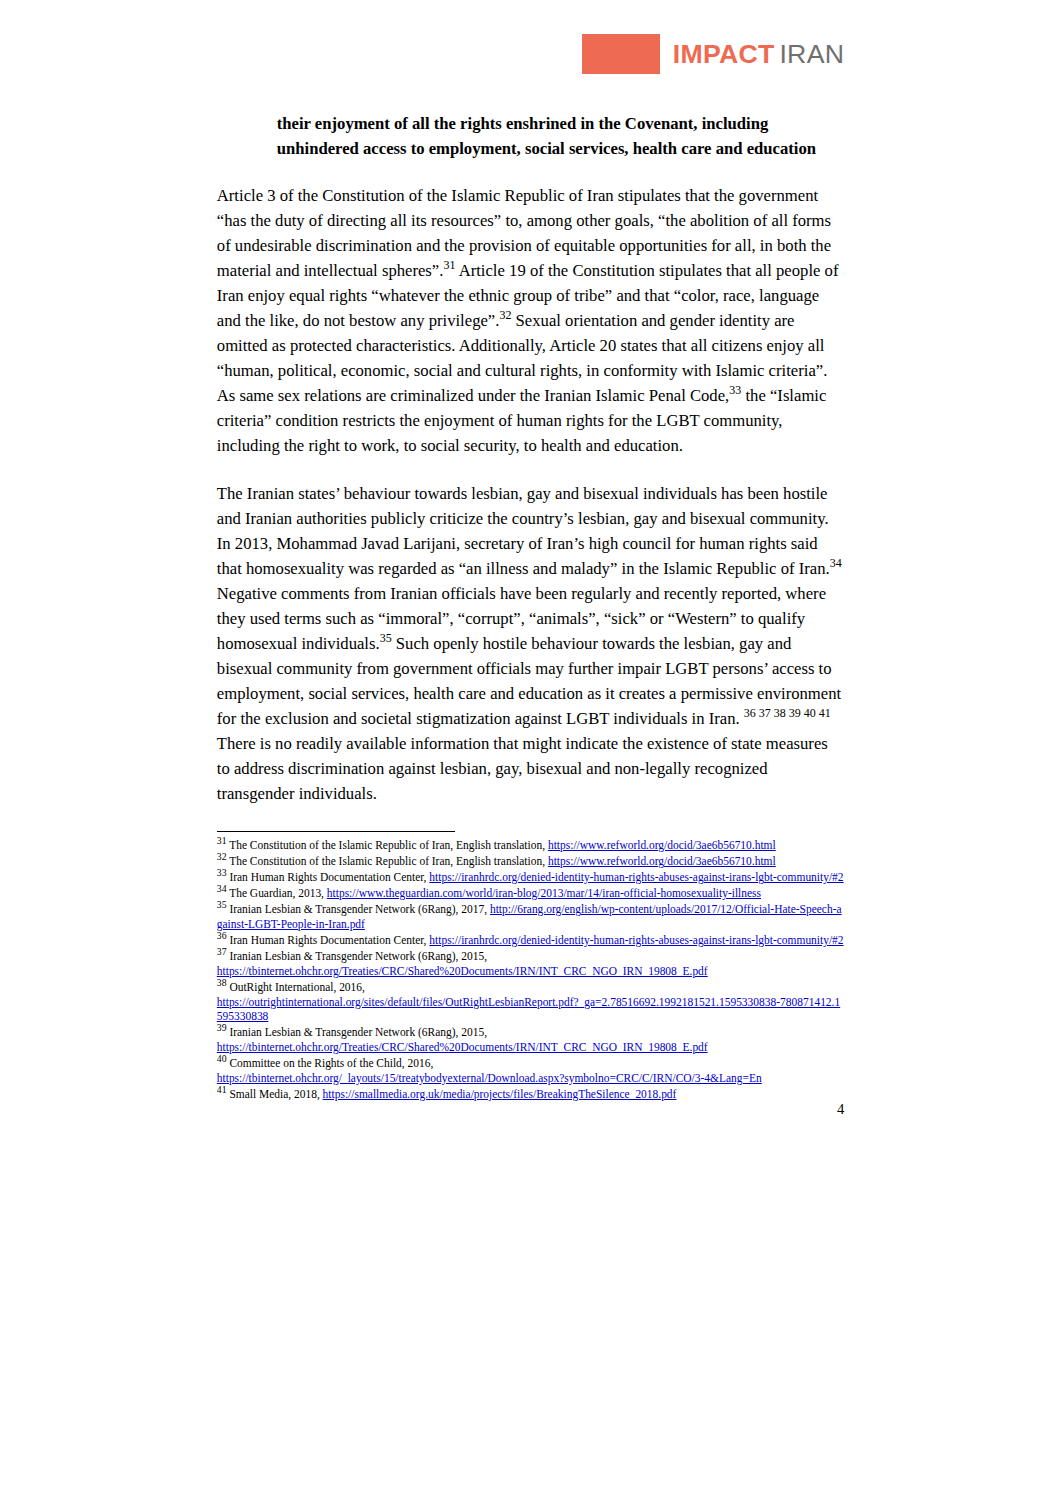IMPACT IRAN
their enjoyment of all the rights enshrined in the Covenant, including unhindered access to employment, social services, health care and education
Article 3 of the Constitution of the Islamic Republic of Iran stipulates that the government “has the duty of directing all its resources” to, among other goals, “the abolition of all forms of undesirable discrimination and the provision of equitable opportunities for all, in both the material and intellectual spheres”.31 Article 19 of the Constitution stipulates that all people of Iran enjoy equal rights “whatever the ethnic group of tribe” and that “color, race, language and the like, do not bestow any privilege”.32 Sexual orientation and gender identity are omitted as protected characteristics. Additionally, Article 20 states that all citizens enjoy all “human, political, economic, social and cultural rights, in conformity with Islamic criteria”. As same sex relations are criminalized under the Iranian Islamic Penal Code,33 the “Islamic criteria” condition restricts the enjoyment of human rights for the LGBT community, including the right to work, to social security, to health and education.
The Iranian states’ behaviour towards lesbian, gay and bisexual individuals has been hostile and Iranian authorities publicly criticize the country’s lesbian, gay and bisexual community. In 2013, Mohammad Javad Larijani, secretary of Iran’s high council for human rights said that homosexuality was regarded as “an illness and malady” in the Islamic Republic of Iran.34 Negative comments from Iranian officials have been regularly and recently reported, where they used terms such as “immoral”, “corrupt”, “animals”, “sick” or “Western” to qualify homosexual individuals.35 Such openly hostile behaviour towards the lesbian, gay and bisexual community from government officials may further impair LGBT persons’ access to employment, social services, health care and education as it creates a permissive environment for the exclusion and societal stigmatization against LGBT individuals in Iran. 36 37 38 39 40 41 There is no readily available information that might indicate the existence of state measures to address discrimination against lesbian, gay, bisexual and non-legally recognized transgender individuals.
31 The Constitution of the Islamic Republic of Iran, English translation, https://www.refworld.org/docid/3ae6b56710.html
32 The Constitution of the Islamic Republic of Iran, English translation, https://www.refworld.org/docid/3ae6b56710.html
33 Iran Human Rights Documentation Center, https://iranhrdc.org/denied-identity-human-rights-abuses-against-irans-lgbt-community/#2
34 The Guardian, 2013, https://www.theguardian.com/world/iran-blog/2013/mar/14/iran-official-homosexuality-illness
35 Iranian Lesbian & Transgender Network (6Rang), 2017, http://6rang.org/english/wp-content/uploads/2017/12/Official-Hate-Speech-against-LGBT-People-in-Iran.pdf
36 Iran Human Rights Documentation Center, https://iranhrdc.org/denied-identity-human-rights-abuses-against-irans-lgbt-community/#2
37 Iranian Lesbian & Transgender Network (6Rang), 2015,
https://tbinternet.ohchr.org/Treaties/CRC/Shared%20Documents/IRN/INT_CRC_NGO_IRN_19808_E.pdf
38 OutRight International, 2016,
https://outrightinternational.org/sites/default/files/OutRightLesbianReport.pdf?_ga=2.78516692.1992181521.1595330838-780871412.1595330838
39 Iranian Lesbian & Transgender Network (6Rang), 2015,
https://tbinternet.ohchr.org/Treaties/CRC/Shared%20Documents/IRN/INT_CRC_NGO_IRN_19808_E.pdf
40 Committee on the Rights of the Child, 2016,
https://tbinternet.ohchr.org/_layouts/15/treatybodyexternal/Download.aspx?symbolno=CRC/C/IRN/CO/3-4&Lang=En
41 Small Media, 2018, https://smallmedia.org.uk/media/projects/files/BreakingTheSilence_2018.pdf
4